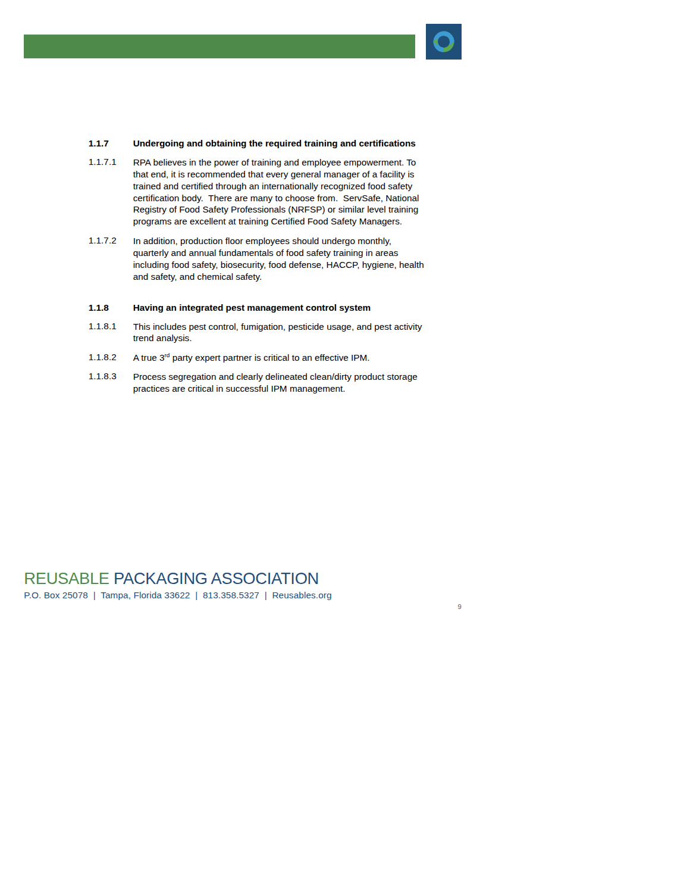1.1.7
Undergoing and obtaining the required training and certifications
1.1.7.1
RPA believes in the power of training and employee empowerment. To that end, it is recommended that every general manager of a facility is trained and certified through an internationally recognized food safety certification body. There are many to choose from. ServSafe, National Registry of Food Safety Professionals (NRFSP) or similar level training programs are excellent at training Certified Food Safety Managers.
1.1.7.2
In addition, production floor employees should undergo monthly, quarterly and annual fundamentals of food safety training in areas including food safety, biosecurity, food defense, HACCP, hygiene, health and safety, and chemical safety.
1.1.8
Having an integrated pest management control system
1.1.8.1
This includes pest control, fumigation, pesticide usage, and pest activity trend analysis.
1.1.8.2
A true 3rd party expert partner is critical to an effective IPM.
1.1.8.3
Process segregation and clearly delineated clean/dirty product storage practices are critical in successful IPM management.
REUSABLE PACKAGING ASSOCIATION
P.O. Box 25078 | Tampa, Florida 33622 | 813.358.5327 | Reusables.org
9